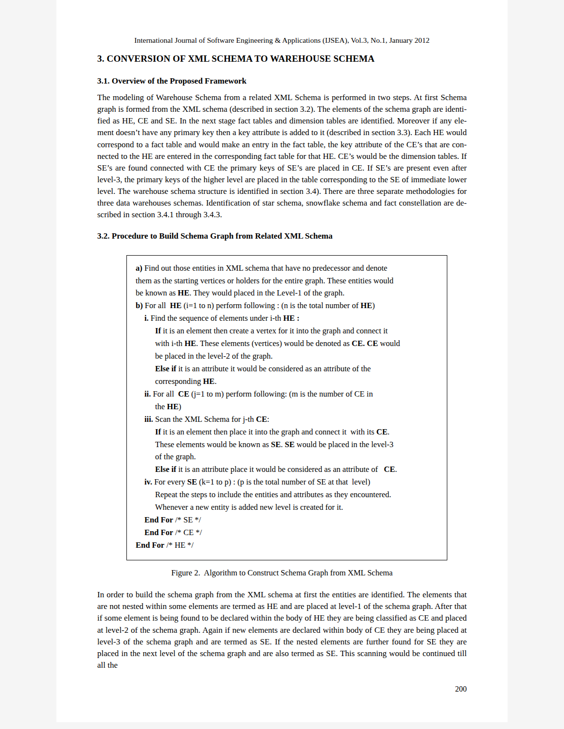International Journal of Software Engineering & Applications (IJSEA), Vol.3, No.1, January 2012
3. Conversion of XML Schema to Warehouse Schema
3.1. Overview of the Proposed Framework
The modeling of Warehouse Schema from a related XML Schema is performed in two steps. At first Schema graph is formed from the XML schema (described in section 3.2). The elements of the schema graph are identified as HE, CE and SE. In the next stage fact tables and dimension tables are identified. Moreover if any element doesn’t have any primary key then a key attribute is added to it (described in section 3.3). Each HE would correspond to a fact table and would make an entry in the fact table, the key attribute of the CE’s that are connected to the HE are entered in the corresponding fact table for that HE. CE’s would be the dimension tables. If SE’s are found connected with CE the primary keys of SE’s are placed in CE. If SE’s are present even after level-3, the primary keys of the higher level are placed in the table corresponding to the SE of immediate lower level. The warehouse schema structure is identified in section 3.4). There are three separate methodologies for three data warehouses schemas. Identification of star schema, snowflake schema and fact constellation are described in section 3.4.1 through 3.4.3.
3.2. Procedure to Build Schema Graph from Related XML Schema
a) Find out those entities in XML schema that have no predecessor and denote
them as the starting vertices or holders for the entire graph. These entities would
be known as HE. They would placed in the Level-1 of the graph.
b) For all HE (i=1 to n) perform following : (n is the total number of HE)
i. Find the sequence of elements under i-th HE :
If it is an element then create a vertex for it into the graph and connect it
with i-th HE. These elements (vertices) would be denoted as CE. CE would
be placed in the level-2 of the graph.
Else if it is an attribute it would be considered as an attribute of the
corresponding HE.
ii. For all CE (j=1 to m) perform following: (m is the number of CE in
the HE)
iii. Scan the XML Schema for j-th CE:
If it is an element then place it into the graph and connect it with its CE.
These elements would be known as SE. SE would be placed in the level-3
of the graph.
Else if it is an attribute place it would be considered as an attribute of CE.
iv. For every SE (k=1 to p) : (p is the total number of SE at that level)
Repeat the steps to include the entities and attributes as they encountered.
Whenever a new entity is added new level is created for it.
End For /* SE */
End For /* CE */
End For /* HE */
Figure 2. Algorithm to Construct Schema Graph from XML Schema
In order to build the schema graph from the XML schema at first the entities are identified. The elements that are not nested within some elements are termed as HE and are placed at level-1 of the schema graph. After that if some element is being found to be declared within the body of HE they are being classified as CE and placed at level-2 of the schema graph. Again if new elements are declared within body of CE they are being placed at level-3 of the schema graph and are termed as SE. If the nested elements are further found for SE they are placed in the next level of the schema graph and are also termed as SE. This scanning would be continued till all the
200